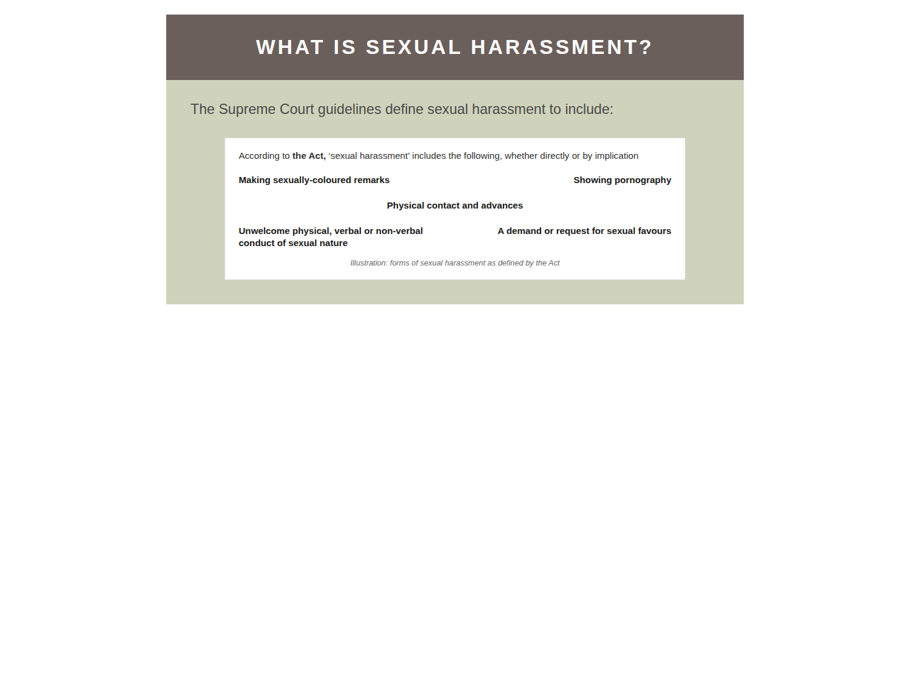What is Sexual Harassment?
The Supreme Court guidelines define sexual harassment to include:
According to the Act, ‘sexual harassment’ includes the following, whether directly or by implication
Making sexually-coloured remarks
Showing pornography
Physical contact and advances
Unwelcome physical, verbal or non-verbal conduct of sexual nature
A demand or request for sexual favours
Illustration: forms of sexual harassment as defined by the Act